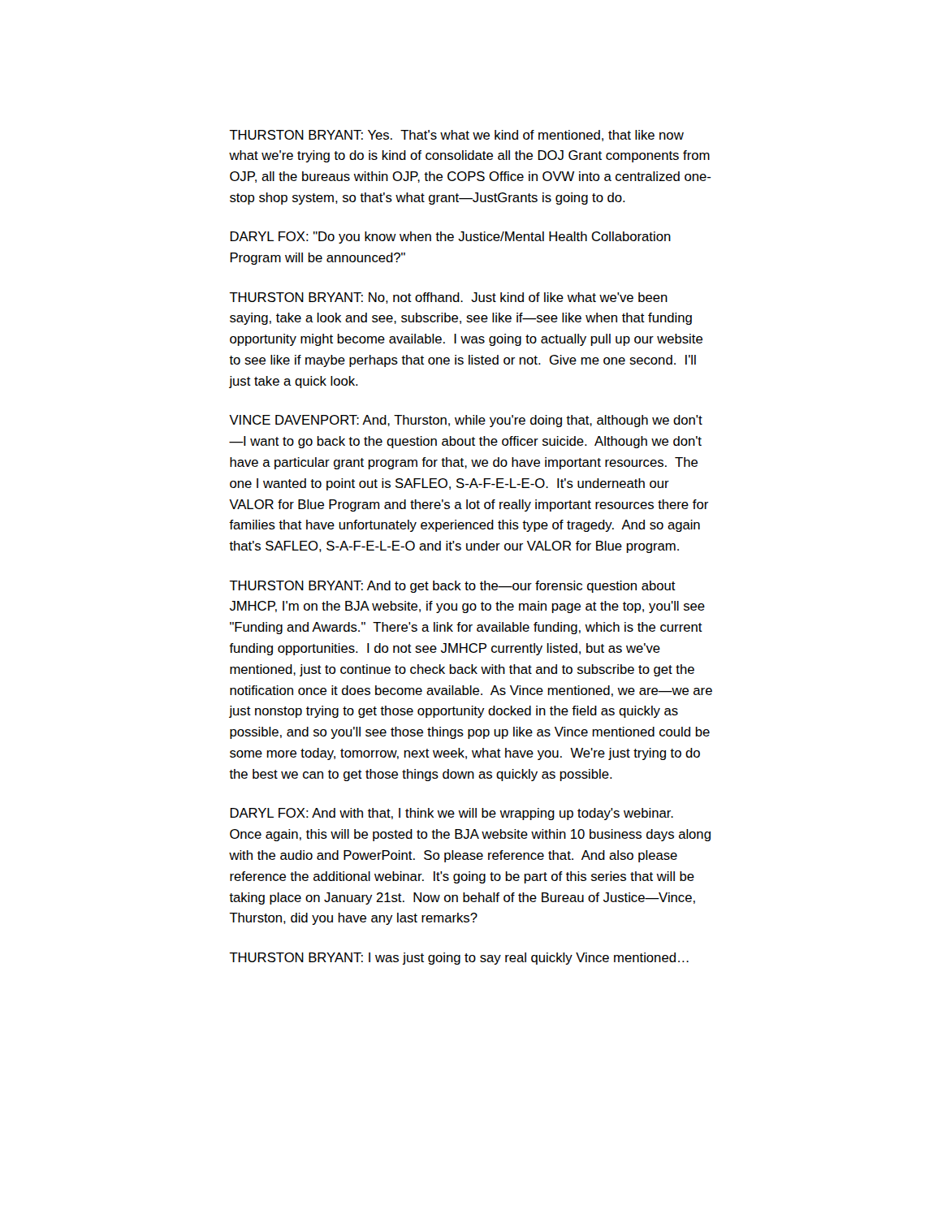THURSTON BRYANT: Yes. That's what we kind of mentioned, that like now what we're trying to do is kind of consolidate all the DOJ Grant components from OJP, all the bureaus within OJP, the COPS Office in OVW into a centralized one-stop shop system, so that's what grant—JustGrants is going to do.
DARYL FOX: "Do you know when the Justice/Mental Health Collaboration Program will be announced?"
THURSTON BRYANT: No, not offhand. Just kind of like what we've been saying, take a look and see, subscribe, see like if—see like when that funding opportunity might become available. I was going to actually pull up our website to see like if maybe perhaps that one is listed or not. Give me one second. I'll just take a quick look.
VINCE DAVENPORT: And, Thurston, while you're doing that, although we don't—I want to go back to the question about the officer suicide. Although we don't have a particular grant program for that, we do have important resources. The one I wanted to point out is SAFLEO, S-A-F-E-L-E-O. It's underneath our VALOR for Blue Program and there's a lot of really important resources there for families that have unfortunately experienced this type of tragedy. And so again that's SAFLEO, S-A-F-E-L-E-O and it's under our VALOR for Blue program.
THURSTON BRYANT: And to get back to the—our forensic question about JMHCP, I'm on the BJA website, if you go to the main page at the top, you'll see "Funding and Awards." There's a link for available funding, which is the current funding opportunities. I do not see JMHCP currently listed, but as we've mentioned, just to continue to check back with that and to subscribe to get the notification once it does become available. As Vince mentioned, we are—we are just nonstop trying to get those opportunity docked in the field as quickly as possible, and so you'll see those things pop up like as Vince mentioned could be some more today, tomorrow, next week, what have you. We're just trying to do the best we can to get those things down as quickly as possible.
DARYL FOX: And with that, I think we will be wrapping up today's webinar. Once again, this will be posted to the BJA website within 10 business days along with the audio and PowerPoint. So please reference that. And also please reference the additional webinar. It's going to be part of this series that will be taking place on January 21st. Now on behalf of the Bureau of Justice—Vince, Thurston, did you have any last remarks?
THURSTON BRYANT: I was just going to say real quickly Vince mentioned…